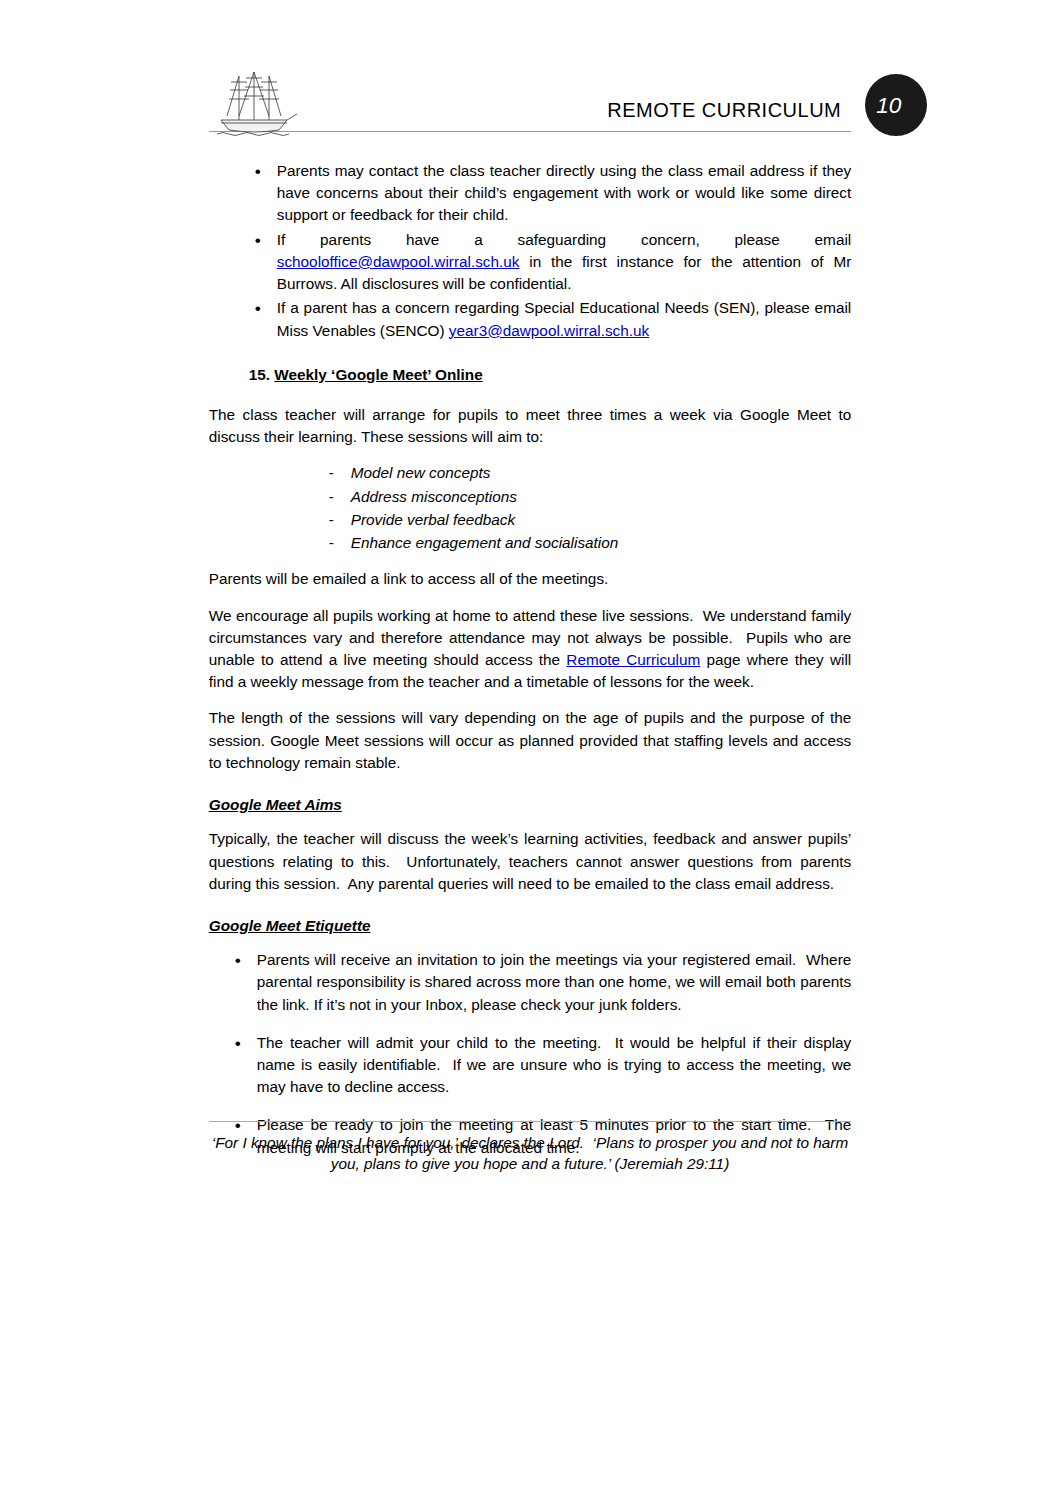REMOTE CURRICULUM
10
Parents may contact the class teacher directly using the class email address if they have concerns about their child’s engagement with work or would like some direct support or feedback for their child.
If parents have asafeguarding concern, please email schooloffice@dawpool.wirral.sch.uk in the first instance for the attention of Mr Burrows. All disclosures will be confidential.
If a parent has a concern regarding Special Educational Needs (SEN), please email Miss Venables (SENCO) year3@dawpool.wirral.sch.uk
15. Weekly ‘Google Meet’ Online
The class teacher will arrange for pupils to meet three times a week via Google Meet to discuss their learning. These sessions will aim to:
Model new concepts
Address misconceptions
Provide verbal feedback
Enhance engagement and socialisation
Parents will be emailed a link to access all of the meetings.
We encourage all pupils working at home to attend these live sessions. We understand family circumstances vary and therefore attendance may not always be possible. Pupils who are unable to attend a live meeting should access the Remote Curriculum page where they will find a weekly message from the teacher and a timetable of lessons for the week.
The length of the sessions will vary depending on the age of pupils and the purpose of the session. Google Meet sessions will occur as planned provided that staffing levels and access to technology remain stable.
Google Meet Aims
Typically, the teacher will discuss the week’s learning activities, feedback and answer pupils’ questions relating to this. Unfortunately, teachers cannot answer questions from parents during this session. Any parental queries will need to be emailed to the class email address.
Google Meet Etiquette
Parents will receive an invitation to join the meetings via your registered email. Where parental responsibility is shared across more than one home, we will email both parents the link. If it’s not in your Inbox, please check your junk folders.
The teacher will admit your child to the meeting. It would be helpful if their display name is easily identifiable. If we are unsure who is trying to access the meeting, we may have to decline access.
Please be ready to join the meeting at least 5 minutes prior to the start time. The meeting will start promptly at the allocated time.
‘For I know the plans I have for you,’ declares the Lord. ‘Plans to prosper you and not to harm you, plans to give you hope and a future.’ (Jeremiah 29:11)